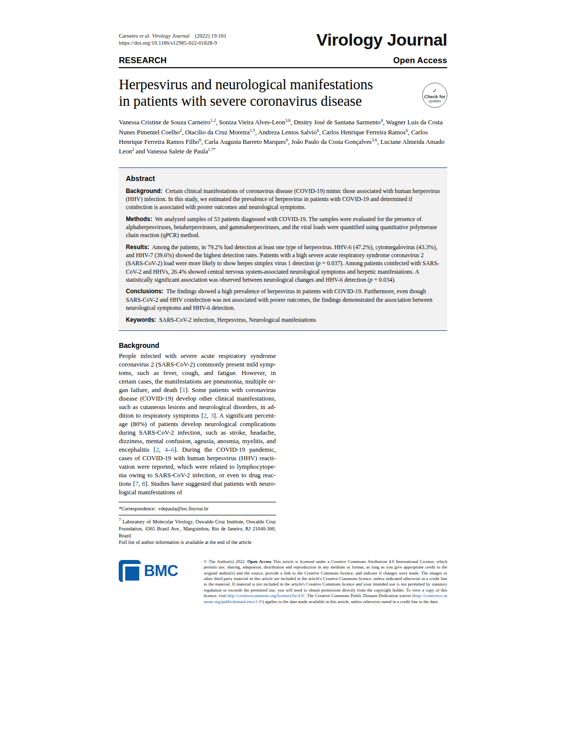Carneiro et al. Virology Journal (2022) 19:101
https://doi.org/10.1186/s12985-022-01828-9
Virology Journal
RESEARCH
Open Access
✓
Check for
updates
Herpesvirus and neurological manifestations
in patients with severe coronavirus disease
Vanessa Cristine de Souza Carneiro1,2, Soniza Vieira Alves-Leon3,6, Dmitry José de Santana Sarmento4, Wagner Luis da Costa Nunes Pimentel Coelho2, Otacilio da Cruz Moreira1,5, Andreza Lemos Salvio6, Carlos Henrique Ferreira Ramos6, Carlos Henrique Ferreira Ramos Filho6, Carla Augusta Barreto Marques6, João Paulo da Costa Gonçalves3,6, Luciane Almeida Amado Leon2 and Vanessa Salete de Paula1,7*
Abstract
Background: Certain clinical manifestations of coronavirus disease (COVID-19) mimic those associated with human herpesvirus (HHV) infection. In this study, we estimated the prevalence of herpesvirus in patients with COVID-19 and determined if coinfection is associated with poorer outcomes and neurological symptoms.
Methods: We analyzed samples of 53 patients diagnosed with COVID-19. The samples were evaluated for the presence of alphaherpesviruses, betaherpesviruses, and gammaherpesviruses, and the viral loads were quantified using quantitative polymerase chain reaction (qPCR) method.
Results: Among the patients, in 79.2% had detection at least one type of herpesvirus. HHV-6 (47.2%), cytomegalovirus (43.3%), and HHV-7 (39.6%) showed the highest detection rates. Patients with a high severe acute respiratory syndrome coronavirus 2 (SARS-CoV-2) load were more likely to show herpes simplex virus 1 detection (p = 0.037). Among patients coinfected with SARS-CoV-2 and HHVs, 26.4% showed central nervous system-associated neurological symptoms and herpetic manifestations. A statistically significant association was observed between neurological changes and HHV-6 detection (p = 0.034).
Conclusions: The findings showed a high prevalence of herpesvirus in patients with COVID-19. Furthermore, even though SARS-CoV-2 and HHV coinfection was not associated with poorer outcomes, the findings demonstrated the association between neurological symptoms and HHV-6 detection.
Keywords: SARS-CoV-2 infection, Herpesvirus, Neurological manifestations
Background
People infected with severe acute respiratory syndrome coronavirus 2 (SARS-CoV-2) commonly present mild symptoms, such as fever, cough, and fatigue. However, in certain cases, the manifestations are pneumonia, multiple organ failure, and death [1]. Some patients with coronavirus disease (COVID-19) develop other clinical manifestations, such as cutaneous lesions and neurological disorders, in addition to respiratory symptoms [2, 3]. A significant percentage (80%) of patients develop neurological complications during SARS-CoV-2 infection, such as stroke, headache, dizziness, mental confusion, ageusia, anosmia, myelitis, and encephalitis [2, 4–6]. During the COVID-19 pandemic, cases of COVID-19 with human herpesvirus (HHV) reactivation were reported, which were related to lymphocytopenia owing to SARS-CoV-2 infection, or even to drug reactions [7, 8]. Studies have suggested that patients with neurological manifestations of
*Correspondence: vdepaula@ioc.fiocruz.br
7 Laboratory of Molecular Virology, Oswaldo Cruz Institute, Oswaldo Cruz Foundation, 4365 Brasil Ave., Manguinhos, Rio de Janeiro, RJ 21040-360, Brazil
Full list of author information is available at the end of the article
BMC
© The Author(s) 2022. Open Access This article is licensed under a Creative Commons Attribution 4.0 International License, which permits use, sharing, adaptation, distribution and reproduction in any medium or format, as long as you give appropriate credit to the original author(s) and the source, provide a link to the Creative Commons licence, and indicate if changes were made. The images or other third party material in this article are included in the article's Creative Commons licence, unless indicated otherwise in a credit line to the material. If material is not included in the article's Creative Commons licence and your intended use is not permitted by statutory regulation or exceeds the permitted use, you will need to obtain permission directly from the copyright holder. To view a copy of this licence, visit http://creativecommons.org/licenses/by/4.0/. The Creative Commons Public Domain Dedication waiver (http://creativeco mmons.org/publicdomain/zero/1.0/) applies to the data made available in this article, unless otherwise stated in a credit line to the data.